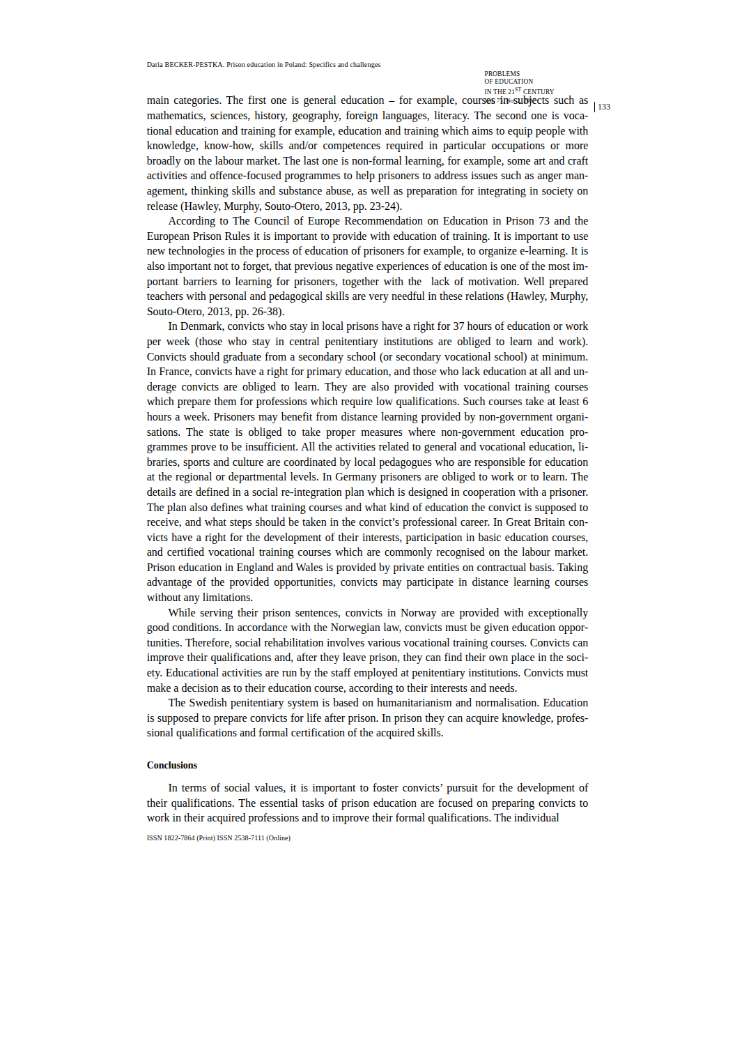Daria BECKER-PESTKA. Prison education in Poland: Specifics and challenges
PROBLEMS
OF EDUCATION
IN THE 21st CENTURY
Vol. 75, No. 2, 2017
133
main categories. The first one is general education – for example, courses in subjects such as mathematics, sciences, history, geography, foreign languages, literacy. The second one is vocational education and training for example, education and training which aims to equip people with knowledge, know-how, skills and/or competences required in particular occupations or more broadly on the labour market. The last one is non-formal learning, for example, some art and craft activities and offence-focused programmes to help prisoners to address issues such as anger management, thinking skills and substance abuse, as well as preparation for integrating in society on release (Hawley, Murphy, Souto-Otero, 2013, pp. 23-24).
According to The Council of Europe Recommendation on Education in Prison 73 and the European Prison Rules it is important to provide with education of training. It is important to use new technologies in the process of education of prisoners for example, to organize e-learning. It is also important not to forget, that previous negative experiences of education is one of the most important barriers to learning for prisoners, together with the lack of motivation. Well prepared teachers with personal and pedagogical skills are very needful in these relations (Hawley, Murphy, Souto-Otero, 2013, pp. 26-38).
In Denmark, convicts who stay in local prisons have a right for 37 hours of education or work per week (those who stay in central penitentiary institutions are obliged to learn and work). Convicts should graduate from a secondary school (or secondary vocational school) at minimum. In France, convicts have a right for primary education, and those who lack education at all and underage convicts are obliged to learn. They are also provided with vocational training courses which prepare them for professions which require low qualifications. Such courses take at least 6 hours a week. Prisoners may benefit from distance learning provided by non-government organisations. The state is obliged to take proper measures where non-government education programmes prove to be insufficient. All the activities related to general and vocational education, libraries, sports and culture are coordinated by local pedagogues who are responsible for education at the regional or departmental levels. In Germany prisoners are obliged to work or to learn. The details are defined in a social re-integration plan which is designed in cooperation with a prisoner. The plan also defines what training courses and what kind of education the convict is supposed to receive, and what steps should be taken in the convict’s professional career. In Great Britain convicts have a right for the development of their interests, participation in basic education courses, and certified vocational training courses which are commonly recognised on the labour market. Prison education in England and Wales is provided by private entities on contractual basis. Taking advantage of the provided opportunities, convicts may participate in distance learning courses without any limitations.
While serving their prison sentences, convicts in Norway are provided with exceptionally good conditions. In accordance with the Norwegian law, convicts must be given education opportunities. Therefore, social rehabilitation involves various vocational training courses. Convicts can improve their qualifications and, after they leave prison, they can find their own place in the society. Educational activities are run by the staff employed at penitentiary institutions. Convicts must make a decision as to their education course, according to their interests and needs.
The Swedish penitentiary system is based on humanitarianism and normalisation. Education is supposed to prepare convicts for life after prison. In prison they can acquire knowledge, professional qualifications and formal certification of the acquired skills.
Conclusions
In terms of social values, it is important to foster convicts’ pursuit for the development of their qualifications. The essential tasks of prison education are focused on preparing convicts to work in their acquired professions and to improve their formal qualifications. The individual
ISSN 1822-7864 (Print) ISSN 2538-7111 (Online)